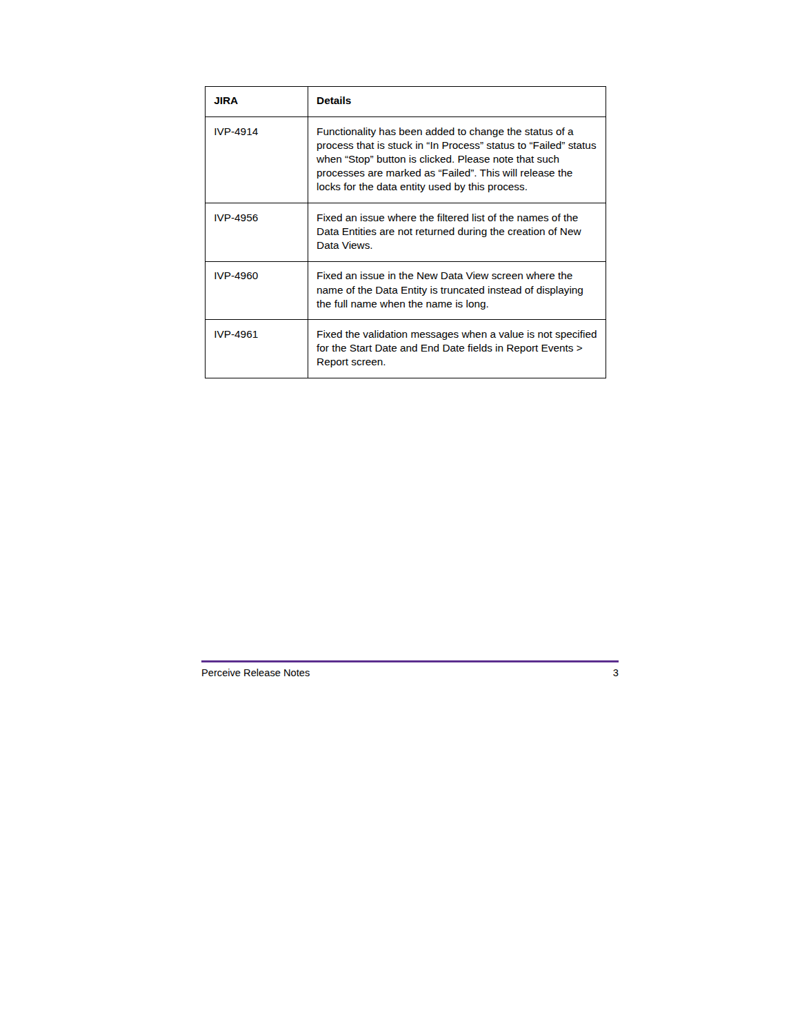| JIRA | Details |
| --- | --- |
| IVP-4914 | Functionality has been added to change the status of a process that is stuck in “In Process” status to “Failed” status when “Stop” button is clicked. Please note that such processes are marked as “Failed”. This will release the locks for the data entity used by this process. |
| IVP-4956 | Fixed an issue where the filtered list of the names of the Data Entities are not returned during the creation of New Data Views. |
| IVP-4960 | Fixed an issue in the New Data View screen where the name of the Data Entity is truncated instead of displaying the full name when the name is long. |
| IVP-4961 | Fixed the validation messages when a value is not specified for the Start Date and End Date fields in Report Events > Report screen. |
Perceive Release Notes
3